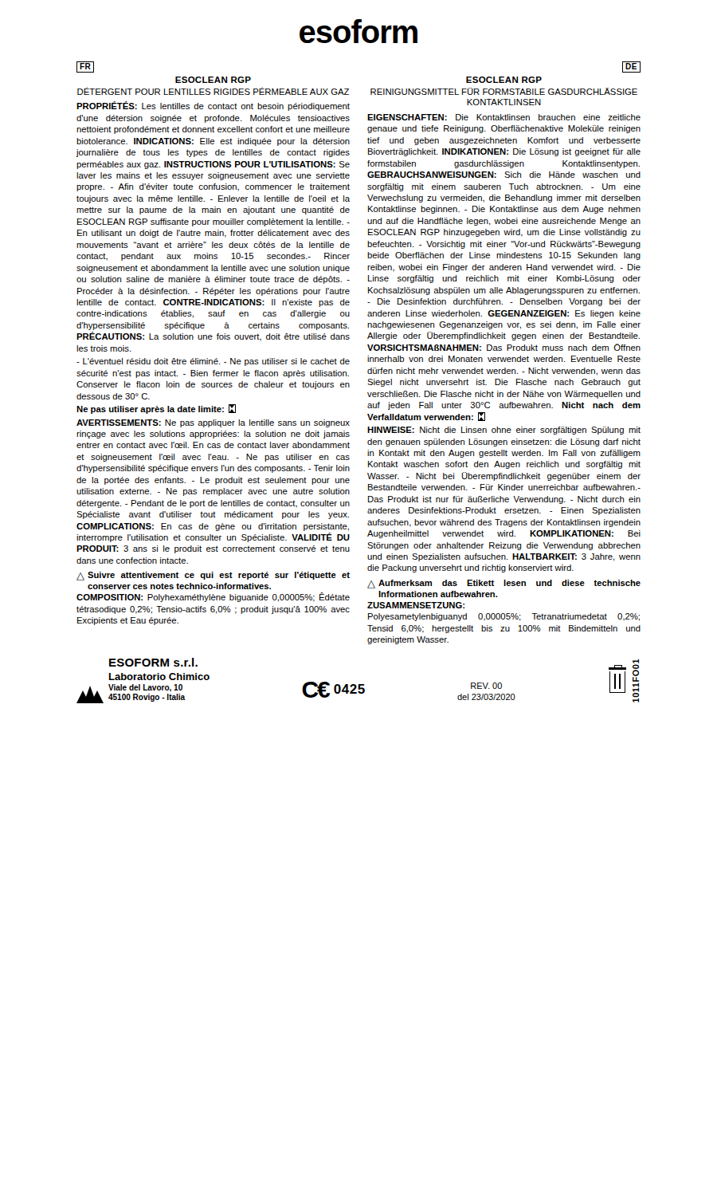esoform
FR DE
ESOCLEAN RGP
DÉTERGENT POUR LENTILLES RIGIDES PÉRMEABLE AUX GAZ
PROPRIÉTÉS: Les lentilles de contact ont besoin périodiquement d'une détersion soignée et profonde. Molécules tensioactives nettoient profondément et donnent excellent confort et une meilleure biotolerance. INDICATIONS: Elle est indiquée pour la détersion journalière de tous les types de lentilles de contact rigides perméables aux gaz. INSTRUCTIONS POUR L'UTILISATIONS: Se laver les mains et les essuyer soigneusement avec une serviette propre. - Afin d'éviter toute confusion, commencer le traitement toujours avec la même lentille. - Enlever la lentille de l'oeil et la mettre sur la paume de la main en ajoutant une quantité de ESOCLEAN RGP suffisante pour mouiller complètement la lentille. - En utilisant un doigt de l'autre main, frotter délicatement avec des mouvements “avant et arrière” les deux côtés de la lentille de contact, pendant aux moins 10-15 secondes.- Rincer soigneusement et abondamment la lentille avec une solution unique ou solution saline de manière à éliminer toute trace de dépôts. - Procéder à la désinfection. - Répéter les opérations pour l'autre lentille de contact. CONTRE-INDICATIONS: Il n'existe pas de contre-indications établies, sauf en cas d'allergie ou d'hypersensibilité spécifique à certains composants. PRÉCAUTIONS: La solution une fois ouvert, doit être utilisé dans les trois mois.
- L'éventuel résidu doit être éliminé. - Ne pas utiliser si le cachet de sécurité n'est pas intact. - Bien fermer le flacon après utilisation. Conserver le flacon loin de sources de chaleur et toujours en dessous de 30° C.
Ne pas utiliser après la date limite:
AVERTISSEMENTS: Ne pas appliquer la lentille sans un soigneux rinçage avec les solutions appropriées: la solution ne doit jamais entrer en contact avec l'œil. En cas de contact laver abondamment et soigneusement l'œil avec l'eau. - Ne pas utiliser en cas d'hypersensibilité spécifique envers l'un des composants. - Tenir loin de la portée des enfants. - Le produit est seulement pour une utilisation externe. - Ne pas remplacer avec une autre solution détergente. - Pendant de le port de lentilles de contact, consulter un Spécialiste avant d'utiliser tout médicament pour les yeux. COMPLICATIONS: En cas de gène ou d'irritation persistante, interrompre l'utilisation et consulter un Spécialiste. VALIDITÉ DU PRODUIT: 3 ans si le produit est correctement conservé et tenu dans une confection intacte.
△ Suivre attentivement ce qui est reporté sur l'étiquette et conserver ces notes technico-informatives.
COMPOSITION: Polyhexaméthylène biguanide 0,00005%; Êdétate tétrasodique 0,2%; Tensio-actifs 6,0% ; produit jusqu'â 100% avec Excipients et Eau épurée.
ESOCLEAN RGP
REINIGUNGSMITTEL FÜR FORMSTABILE GASDURCHLÄSSIGE KONTAKTLINSEN
EIGENSCHAFTEN: Die Kontaktlinsen brauchen eine zeitliche genaue und tiefe Reinigung. Oberflächenaktive Moleküle reinigen tief und geben ausgezeichneten Komfort und verbesserte Bioverträglichkeit. INDIKATIONEN: Die Lösung ist geeignet für alle formstabilen gasdurchlässigen Kontaktlinsentypen. GEBRAUCHSANWEISUNGEN: Sich die Hände waschen und sorgfältig mit einem sauberen Tuch abtrocknen. - Um eine Verwechslung zu vermeiden, die Behandlung immer mit derselben Kontaktlinse beginnen. - Die Kontaktlinse aus dem Auge nehmen und auf die Handfläche legen, wobei eine ausreichende Menge an ESOCLEAN RGP hinzugegeben wird, um die Linse vollständig zu befeuchten. - Vorsichtig mit einer “Vor-und Rückwärts”-Bewegung beide Oberflächen der Linse mindestens 10-15 Sekunden lang reiben, wobei ein Finger der anderen Hand verwendet wird. - Die Linse sorgfältig und reichlich mit einer Kombi-Lösung oder Kochsalzlösung abspülen um alle Ablagerungsspuren zu entfernen. - Die Desinfektion durchführen. - Denselben Vorgang bei der anderen Linse wiederholen. GEGENANZEIGEN: Es liegen keine nachgewiesenen Gegenanzeigen vor, es sei denn, im Falle einer Allergie oder Überempfindlichkeit gegen einen der Bestandteile. VORSICHTSMAßNAHMEN: Das Produkt muss nach dem Öffnen innerhalb von drei Monaten verwendet werden. Eventuelle Reste dürfen nicht mehr verwendet werden. - Nicht verwenden, wenn das Siegel nicht unversehrt ist. Die Flasche nach Gebrauch gut verschließen. Die Flasche nicht in der Nähe von Wärmequellen und auf jeden Fall unter 30°C aufbewahren. Nicht nach dem Verfalldatum verwenden:
HINWEISE: Nicht die Linsen ohne einer sorgfältigen Spülung mit den genauen spülenden Lösungen einsetzen: die Lösung darf nicht in Kontakt mit den Augen gestellt werden. Im Fall von zufälligem Kontakt waschen sofort den Augen reichlich und sorgfältig mit Wasser. - Nicht bei Überempfindlichkeit gegenüber einem der Bestandteile verwenden. - Für Kinder unerreichbar aufbewahren.- Das Produkt ist nur für äußerliche Verwendung. - Nicht durch ein anderes Desinfektions-Produkt ersetzen. - Einen Spezialisten aufsuchen, bevor während des Tragens der Kontaktlinsen irgendein Augenheilmittel verwendet wird. KOMPLIKATIONEN: Bei Störungen oder anhaltender Reizung die Verwendung abbrechen und einen Spezialisten aufsuchen. HALTBARKEIT: 3 Jahre, wenn die Packung unversehrt und richtig konserviert wird.
△ Aufmerksam das Etikett lesen und diese technische Informationen aufbewahren.
ZUSAMMENSETZUNG:
Polyesametylenbiguanyd 0,00005%; Tetranatriumedetat 0,2%; Tensid 6,0%; hergestellt bis zu 100% mit Bindemitteln und gereinigtem Wasser.
ESOFORM s.r.l.
Laboratorio Chimico
Viale del Lavoro, 10
45100 Rovigo - Italia
C€ 0425
REV. 00
del 23/03/2020
1011FO01